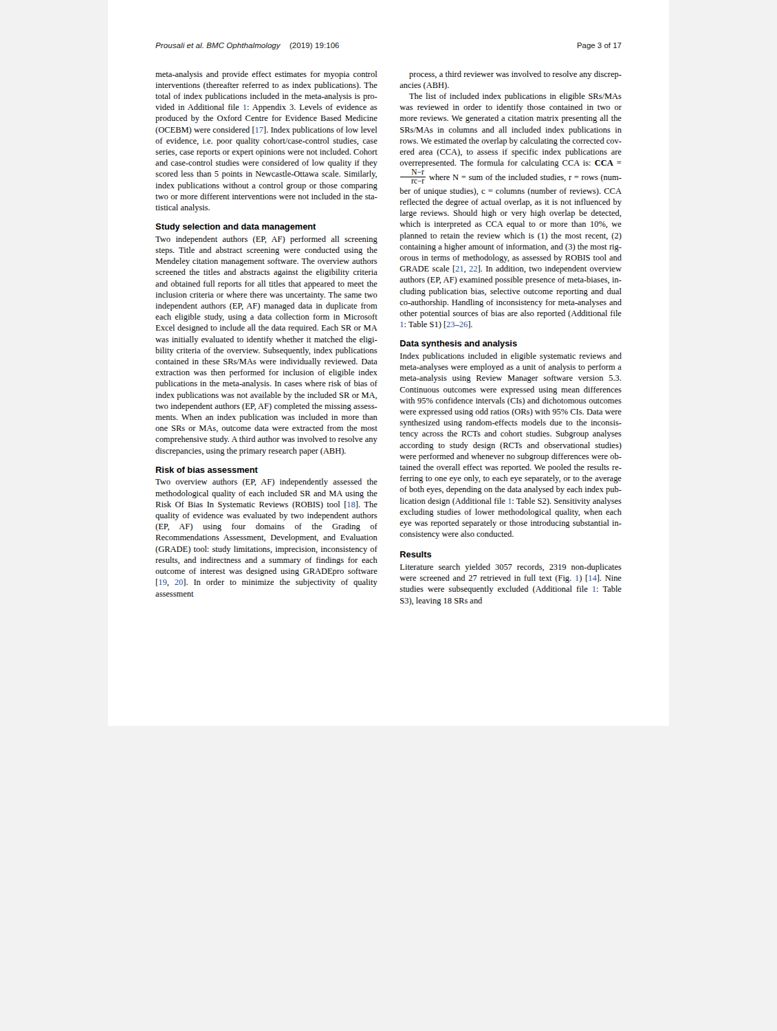Prousali et al. BMC Ophthalmology (2019) 19:106
Page 3 of 17
meta-analysis and provide effect estimates for myopia control interventions (thereafter referred to as index publications). The total of index publications included in the meta-analysis is provided in Additional file 1: Appendix 3. Levels of evidence as produced by the Oxford Centre for Evidence Based Medicine (OCEBM) were considered [17]. Index publications of low level of evidence, i.e. poor quality cohort/case-control studies, case series, case reports or expert opinions were not included. Cohort and case-control studies were considered of low quality if they scored less than 5 points in Newcastle-Ottawa scale. Similarly, index publications without a control group or those comparing two or more different interventions were not included in the statistical analysis.
Study selection and data management
Two independent authors (EP, AF) performed all screening steps. Title and abstract screening were conducted using the Mendeley citation management software. The overview authors screened the titles and abstracts against the eligibility criteria and obtained full reports for all titles that appeared to meet the inclusion criteria or where there was uncertainty. The same two independent authors (EP, AF) managed data in duplicate from each eligible study, using a data collection form in Microsoft Excel designed to include all the data required. Each SR or MA was initially evaluated to identify whether it matched the eligibility criteria of the overview. Subsequently, index publications contained in these SRs/MAs were individually reviewed. Data extraction was then performed for inclusion of eligible index publications in the meta-analysis. In cases where risk of bias of index publications was not available by the included SR or MA, two independent authors (EP, AF) completed the missing assessments. When an index publication was included in more than one SRs or MAs, outcome data were extracted from the most comprehensive study. A third author was involved to resolve any discrepancies, using the primary research paper (ABH).
Risk of bias assessment
Two overview authors (EP, AF) independently assessed the methodological quality of each included SR and MA using the Risk Of Bias In Systematic Reviews (ROBIS) tool [18]. The quality of evidence was evaluated by two independent authors (EP, AF) using four domains of the Grading of Recommendations Assessment, Development, and Evaluation (GRADE) tool: study limitations, imprecision, inconsistency of results, and indirectness and a summary of findings for each outcome of interest was designed using GRADEpro software [19, 20]. In order to minimize the subjectivity of quality assessment
process, a third reviewer was involved to resolve any discrepancies (ABH).
The list of included index publications in eligible SRs/MAs was reviewed in order to identify those contained in two or more reviews. We generated a citation matrix presenting all the SRs/MAs in columns and all included index publications in rows. We estimated the overlap by calculating the corrected covered area (CCA), to assess if specific index publications are overrepresented. The formula for calculating CCA is: CCA = N−r rc−r where N = sum of the included studies, r = rows (number of unique studies), c = columns (number of reviews). CCA reflected the degree of actual overlap, as it is not influenced by large reviews. Should high or very high overlap be detected, which is interpreted as CCA equal to or more than 10%, we planned to retain the review which is (1) the most recent, (2) containing a higher amount of information, and (3) the most rigorous in terms of methodology, as assessed by ROBIS tool and GRADE scale [21, 22]. In addition, two independent overview authors (EP, AF) examined possible presence of meta-biases, including publication bias, selective outcome reporting and dual co-authorship. Handling of inconsistency for meta-analyses and other potential sources of bias are also reported (Additional file 1: Table S1) [23–26].
Data synthesis and analysis
Index publications included in eligible systematic reviews and meta-analyses were employed as a unit of analysis to perform a meta-analysis using Review Manager software version 5.3. Continuous outcomes were expressed using mean differences with 95% confidence intervals (CIs) and dichotomous outcomes were expressed using odd ratios (ORs) with 95% CIs. Data were synthesized using random-effects models due to the inconsistency across the RCTs and cohort studies. Subgroup analyses according to study design (RCTs and observational studies) were performed and whenever no subgroup differences were obtained the overall effect was reported. We pooled the results referring to one eye only, to each eye separately, or to the average of both eyes, depending on the data analysed by each index publication design (Additional file 1: Table S2). Sensitivity analyses excluding studies of lower methodological quality, when each eye was reported separately or those introducing substantial inconsistency were also conducted.
Results
Literature search yielded 3057 records, 2319 non-duplicates were screened and 27 retrieved in full text (Fig. 1) [14]. Nine studies were subsequently excluded (Additional file 1: Table S3), leaving 18 SRs and